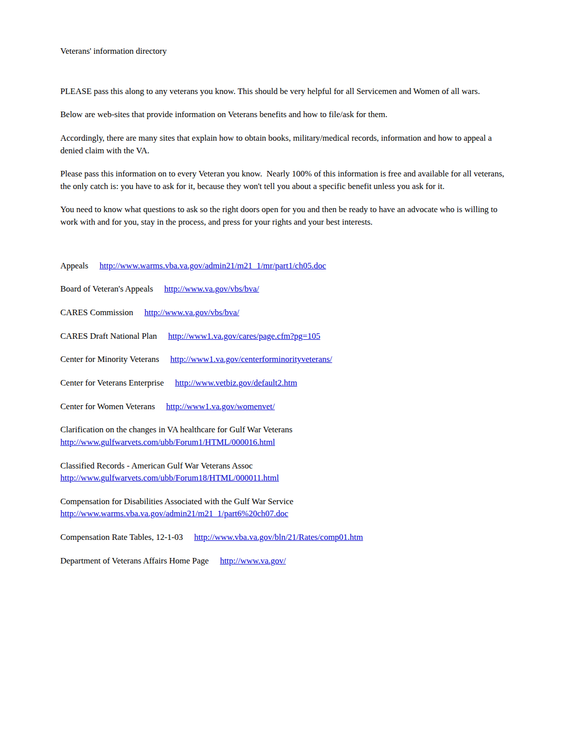Veterans' information directory
PLEASE pass this along to any veterans you know. This should be very helpful for all Servicemen and Women of all wars.
Below are web-sites that provide information on Veterans benefits and how to file/ask for them.
Accordingly, there are many sites that explain how to obtain books, military/medical records, information and how to appeal a denied claim with the VA.
Please pass this information on to every Veteran you know. Nearly 100% of this information is free and available for all veterans, the only catch is: you have to ask for it, because they won't tell you about a specific benefit unless you ask for it.
You need to know what questions to ask so the right doors open for you and then be ready to have an advocate who is willing to work with and for you, stay in the process, and press for your rights and your best interests.
Appeals http://www.warms.vba.va.gov/admin21/m21_1/mr/part1/ch05.doc
Board of Veteran's Appeals http://www.va.gov/vbs/bva/
CARES Commission http://www.va.gov/vbs/bva/
CARES Draft National Plan http://www1.va.gov/cares/page.cfm?pg=105
Center for Minority Veterans http://www1.va.gov/centerforminorityveterans/
Center for Veterans Enterprise http://www.vetbiz.gov/default2.htm
Center for Women Veterans http://www1.va.gov/womenvet/
Clarification on the changes in VA healthcare for Gulf War Veterans
http://www.gulfwarvets.com/ubb/Forum1/HTML/000016.html
Classified Records - American Gulf War Veterans Assoc
http://www.gulfwarvets.com/ubb/Forum18/HTML/000011.html
Compensation for Disabilities Associated with the Gulf War Service
http://www.warms.vba.va.gov/admin21/m21_1/part6%20ch07.doc
Compensation Rate Tables, 12-1-03 http://www.vba.va.gov/bln/21/Rates/comp01.htm
Department of Veterans Affairs Home Page http://www.va.gov/